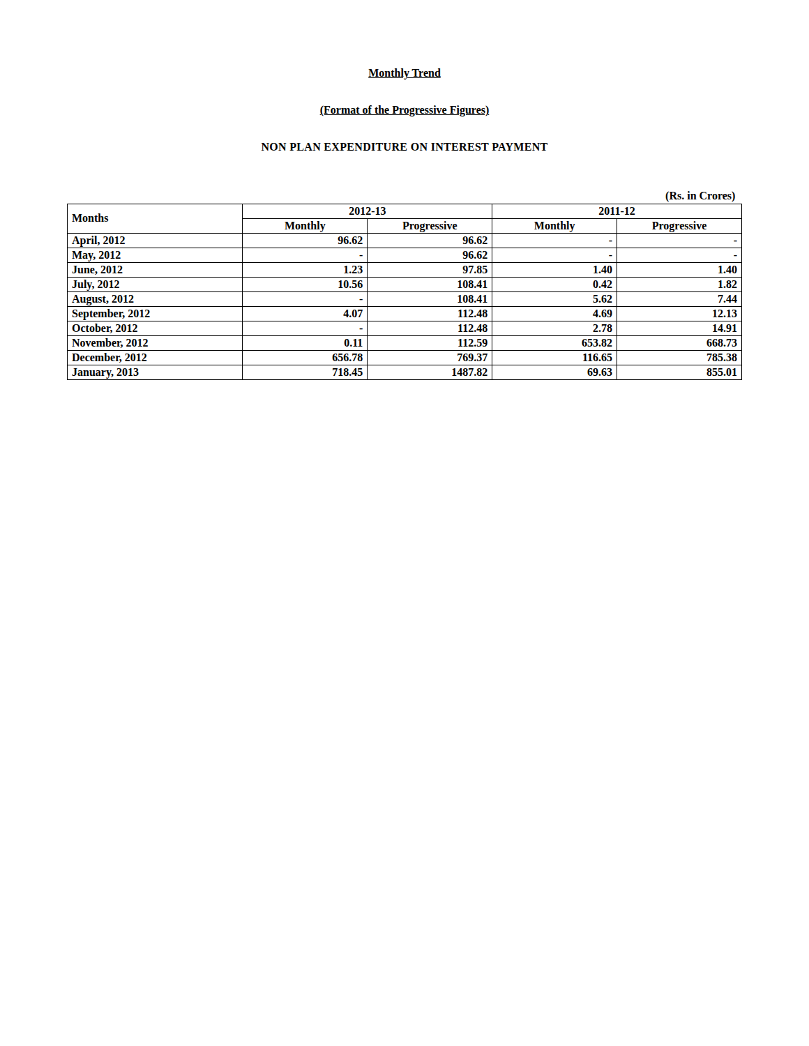Monthly Trend
(Format of the Progressive Figures)
NON PLAN EXPENDITURE ON INTEREST PAYMENT
(Rs. in Crores)
| Months | 2012-13 | 2011-12 |
| --- | --- | --- |
| Monthly | Progressive | Monthly | Progressive |
| April, 2012 | 96.62 | 96.62 | - | - |
| May, 2012 | - | 96.62 | - | - |
| June, 2012 | 1.23 | 97.85 | 1.40 | 1.40 |
| July, 2012 | 10.56 | 108.41 | 0.42 | 1.82 |
| August, 2012 | - | 108.41 | 5.62 | 7.44 |
| September, 2012 | 4.07 | 112.48 | 4.69 | 12.13 |
| October, 2012 | - | 112.48 | 2.78 | 14.91 |
| November, 2012 | 0.11 | 112.59 | 653.82 | 668.73 |
| December, 2012 | 656.78 | 769.37 | 116.65 | 785.38 |
| January, 2013 | 718.45 | 1487.82 | 69.63 | 855.01 |